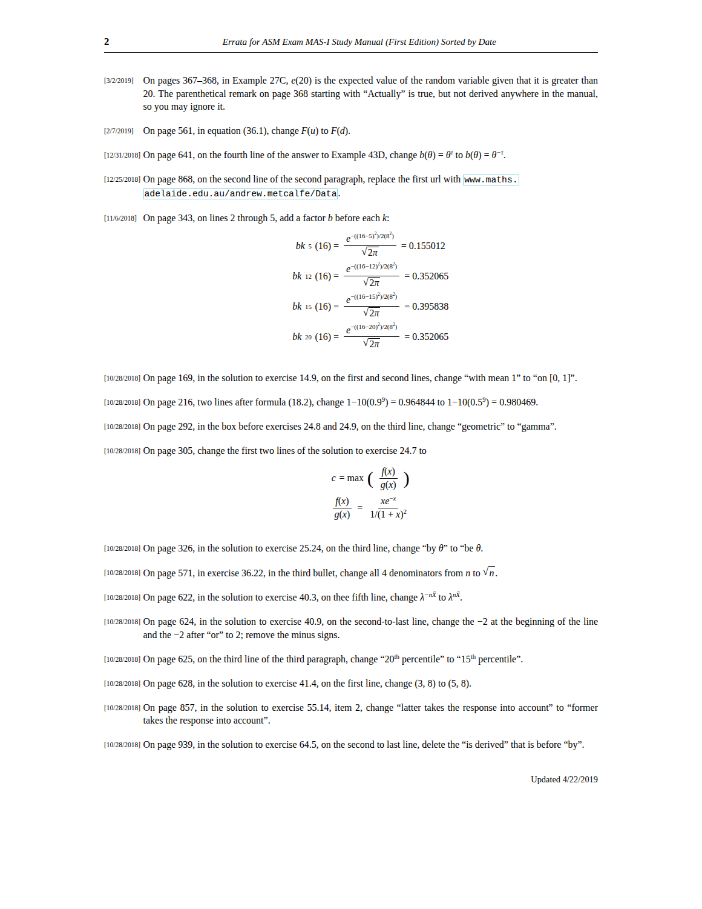2 Errata for ASM Exam MAS-I Study Manual (First Edition) Sorted by Date
[3/2/2019]
On pages 367–368, in Example 27C, e(20) is the expected value of the random variable given that it is greater than 20. The parenthetical remark on page 368 starting with “Actually” is true, but not derived anywhere in the manual, so you may ignore it.
[2/7/2019]
On page 561, in equation (36.1), change F(u) to F(d).
[12/31/2018]
On page 641, on the fourth line of the answer to Example 43D, change b(θ) = θτ to b(θ) = θ−τ.
[12/25/2018]
On page 868, on the second line of the second paragraph, replace the first url with www.maths.
adelaide.edu.au/andrew.metcalfe/Data.
[11/6/2018]
On page 343, on lines 2 through 5, add a factor b before each k:
bk5(16) = e−((16−5)2)/2(82) 2π = 0.155012
bk12(16) = e−((16−12)2)/2(82) 2π = 0.352065
bk15(16) = e−((16−15)2)/2(82) 2π = 0.395838
bk20(16) = e−((16−20)2)/2(82) 2π = 0.352065
[10/28/2018]
On page 169, in the solution to exercise 14.9, on the first and second lines, change “with mean 1” to “on [0, 1]”.
[10/28/2018]
On page 216, two lines after formula (18.2), change 1−10(0.99) = 0.964844 to 1−10(0.59) = 0.980469.
[10/28/2018]
On page 292, in the box before exercises 24.8 and 24.9, on the third line, change “geometric” to “gamma”.
[10/28/2018]
On page 305, change the first two lines of the solution to exercise 24.7 to
c = max ( f(x) g(x) )
f(x) g(x) = xe−x 1/(1 + x)2
[10/28/2018]
On page 326, in the solution to exercise 25.24, on the third line, change “by θ” to “be θ.
[10/28/2018]
On page 571, in exercise 36.22, in the third bullet, change all 4 denominators from n to n.
[10/28/2018]
On page 622, in the solution to exercise 40.3, on thee fifth line, change λ−n X̄ to λn X̄.
[10/28/2018]
On page 624, in the solution to exercise 40.9, on the second-to-last line, change the −2 at the beginning of the line and the −2 after “or” to 2; remove the minus signs.
[10/28/2018]
On page 625, on the third line of the third paragraph, change “20th percentile” to “15th percentile”.
[10/28/2018]
On page 628, in the solution to exercise 41.4, on the first line, change (3, 8) to (5, 8).
[10/28/2018]
On page 857, in the solution to exercise 55.14, item 2, change “latter takes the response into account” to “former takes the response into account”.
[10/28/2018]
On page 939, in the solution to exercise 64.5, on the second to last line, delete the “is derived” that is before “by”.
Updated 4/22/2019